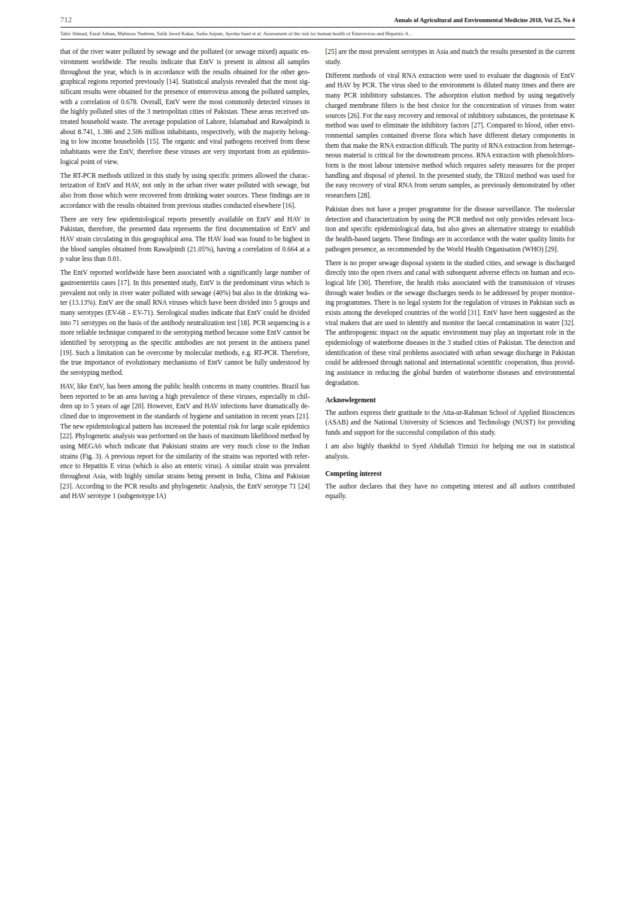712
Annals of Agricultural and Environmental Medicine 2018, Vol 25, No 4
Tahir Ahmad, Fazal Adnan, Mahnoor Nadeem, Salik Javed Kakar, Sadia Anjum, Ayesha Saad et al. Assessment of the risk for human health of Enterovirus and Hepatitis A…
that of the river water polluted by sewage and the polluted (or sewage mixed) aquatic environment worldwide. The results indicate that EntV is present in almost all samples throughout the year, which is in accordance with the results obtained for the other geographical regions reported previously [14]. Statistical analysis revealed that the most significant results were obtained for the presence of enterovirus among the polluted samples, with a correlation of 0.678. Overall, EntV were the most commonly detected viruses in the highly polluted sites of the 3 metropolitan cities of Pakistan. These areas received untreated household waste. The average population of Lahore, Islamabad and Rawalpindi is about 8.741, 1.386 and 2.506 million inhabitants, respectively, with the majority belonging to low income households [15]. The organic and viral pathogens received from these inhabitants were the EntV, therefore these viruses are very important from an epidemiological point of view.
The RT-PCR methods utilized in this study by using specific primers allowed the characterization of EntV and HAV, not only in the urban river water polluted with sewage, but also from those which were recovered from drinking water sources. These findings are in accordance with the results obtained from previous studies conducted elsewhere [16].
There are very few epidemiological reports presently available on EntV and HAV in Pakistan, therefore, the presented data represents the first documentation of EntV and HAV strain circulating in this geographical area. The HAV load was found to be highest in the blood samples obtained from Rawalpindi (21.05%), having a correlation of 0.664 at a p value less than 0.01.
The EntV reported worldwide have been associated with a significantly large number of gastroenteritis cases [17]. In this presented study, EntV is the predominant virus which is prevalent not only in river water polluted with sewage (40%) but also in the drinking water (13.13%). EntV are the small RNA viruses which have been divided into 5 groups and many serotypes (EV-68 – EV-71). Serological studies indicate that EntV could be divided into 71 serotypes on the basis of the antibody neutralization test [18]. PCR sequencing is a more reliable technique compared to the serotyping method because some EntV cannot be identified by serotyping as the specific antibodies are not present in the antisera panel [19]. Such a limitation can be overcome by molecular methods, e.g. RT-PCR. Therefore, the true importance of evolutionary mechanisms of EntV cannot be fully understood by the serotyping method.
HAV, like EntV, has been among the public health concerns in many countries. Brazil has been reported to be an area having a high prevalence of these viruses, especially in children up to 5 years of age [20]. However, EntV and HAV infections have dramatically declined due to improvement in the standards of hygiene and sanitation in recent years [21]. The new epidemiological pattern has increased the potential risk for large scale epidemics [22]. Phylogenetic analysis was performed on the basis of maximum likelihood method by using MEGA6 which indicate that Pakistani strains are very much close to the Indian strains (Fig. 3). A previous report for the similarity of the strains was reported with reference to Hepatitis E virus (which is also an enteric virus). A similar strain was prevalent throughout Asia, with highly similar strains being present in India, China and Pakistan [23]. According to the PCR results and phylogenetic Analysis, the EntV serotype 71 [24] and HAV serotype 1 (subgenotype IA)
[25] are the most prevalent serotypes in Asia and match the results presented in the current study.
Different methods of viral RNA extraction were used to evaluate the diagnosis of EntV and HAV by PCR. The virus shed to the environment is diluted many times and there are many PCR inhibitory substances. The adsorption elution method by using negatively charged membrane filters is the best choice for the concentration of viruses from water sources [26]. For the easy recovery and removal of inhibitory substances, the proteinase K method was used to eliminate the inhibitory factors [27]. Compared to blood, other environmental samples contained diverse flora which have different dietary components in them that make the RNA extraction difficult. The purity of RNA extraction from heterogeneous material is critical for the downstream process. RNA extraction with phenolchloroform is the most labour intensive method which requires safety measures for the proper handling and disposal of phenol. In the presented study, the TRizol method was used for the easy recovery of viral RNA from serum samples, as previously demonstrated by other researchers [28].
Pakistan does not have a proper programme for the disease surveillance. The molecular detection and characterization by using the PCR method not only provides relevant location and specific epidemiological data, but also gives an alternative strategy to establish the health-based targets. These findings are in accordance with the water quality limits for pathogen presence, as recommended by the World Health Organisation (WHO) [29].
There is no proper sewage disposal system in the studied cities, and sewage is discharged directly into the open rivers and canal with subsequent adverse effects on human and ecological life [30]. Therefore, the health risks associated with the transmission of viruses through water bodies or the sewage discharges needs to be addressed by proper monitoring programmes. There is no legal system for the regulation of viruses in Pakistan such as exists among the developed countries of the world [31]. EntV have been suggested as the viral makers that are used to identify and monitor the faecal contamination in water [32]. The anthropogenic impact on the aquatic environment may play an important role in the epidemiology of waterborne diseases in the 3 studied cities of Pakistan. The detection and identification of these viral problems associated with urban sewage discharge in Pakistan could be addressed through national and international scientific cooperation, thus providing assistance in reducing the global burden of waterborne diseases and environmental degradation.
Acknowlegement
The authors express their gratitude to the Atta-ur-Rahman School of Applied Biosciences (ASAB) and the National University of Sciences and Technology (NUST) for providing funds and support for the successful compilation of this study.
I am also highly thankful to Syed Abdullah Tirmizi for helping me out in statistical analysis.
Competing interest
The author declares that they have no competing interest and all authors contributed equally.